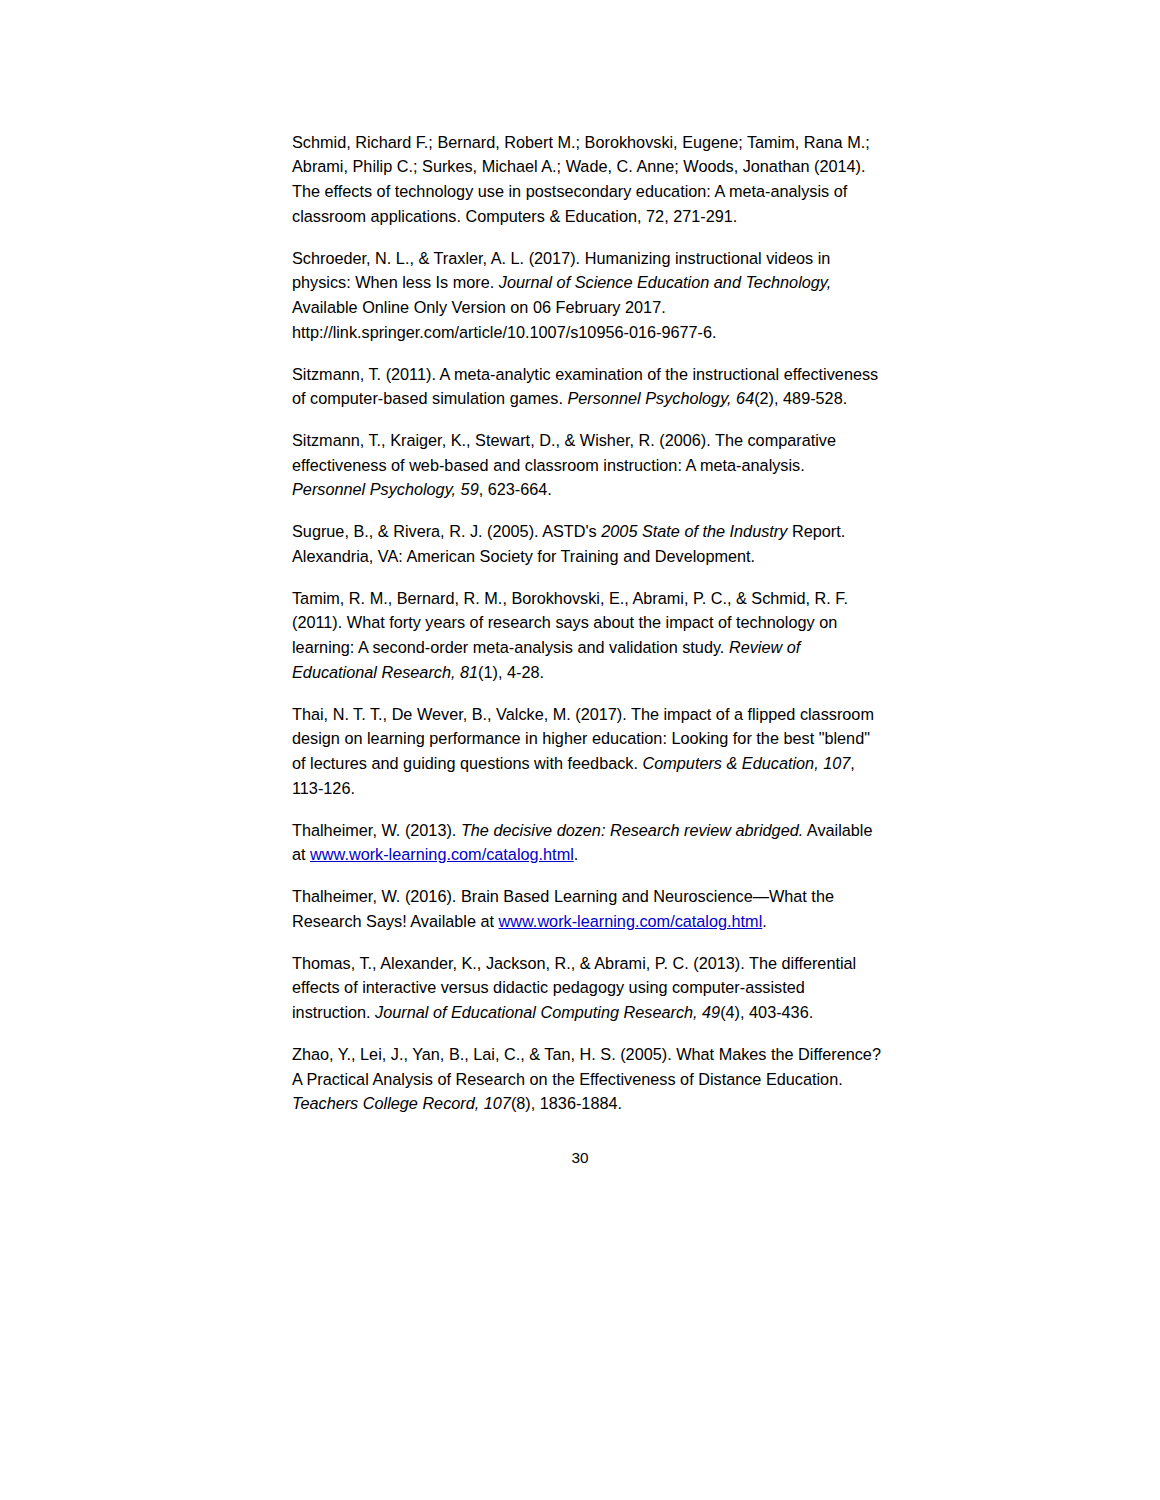Schmid, Richard F.; Bernard, Robert M.; Borokhovski, Eugene; Tamim, Rana M.; Abrami, Philip C.; Surkes, Michael A.; Wade, C. Anne; Woods, Jonathan (2014). The effects of technology use in postsecondary education: A meta-analysis of classroom applications. Computers & Education, 72, 271-291.
Schroeder, N. L., & Traxler, A. L. (2017). Humanizing instructional videos in physics: When less Is more. Journal of Science Education and Technology, Available Online Only Version on 06 February 2017. http://link.springer.com/article/10.1007/s10956-016-9677-6.
Sitzmann, T. (2011). A meta-analytic examination of the instructional effectiveness of computer-based simulation games. Personnel Psychology, 64(2), 489-528.
Sitzmann, T., Kraiger, K., Stewart, D., & Wisher, R. (2006). The comparative effectiveness of web-based and classroom instruction: A meta-analysis. Personnel Psychology, 59, 623-664.
Sugrue, B., & Rivera, R. J. (2005). ASTD's 2005 State of the Industry Report. Alexandria, VA: American Society for Training and Development.
Tamim, R. M., Bernard, R. M., Borokhovski, E., Abrami, P. C., & Schmid, R. F. (2011). What forty years of research says about the impact of technology on learning: A second-order meta-analysis and validation study. Review of Educational Research, 81(1), 4-28.
Thai, N. T. T., De Wever, B., Valcke, M. (2017). The impact of a flipped classroom design on learning performance in higher education: Looking for the best "blend" of lectures and guiding questions with feedback. Computers & Education, 107, 113-126.
Thalheimer, W. (2013). The decisive dozen: Research review abridged. Available at www.work-learning.com/catalog.html.
Thalheimer, W. (2016). Brain Based Learning and Neuroscience—What the Research Says! Available at www.work-learning.com/catalog.html.
Thomas, T., Alexander, K., Jackson, R., & Abrami, P. C. (2013). The differential effects of interactive versus didactic pedagogy using computer-assisted instruction. Journal of Educational Computing Research, 49(4), 403-436.
Zhao, Y., Lei, J., Yan, B., Lai, C., & Tan, H. S. (2005). What Makes the Difference? A Practical Analysis of Research on the Effectiveness of Distance Education. Teachers College Record, 107(8), 1836-1884.
30